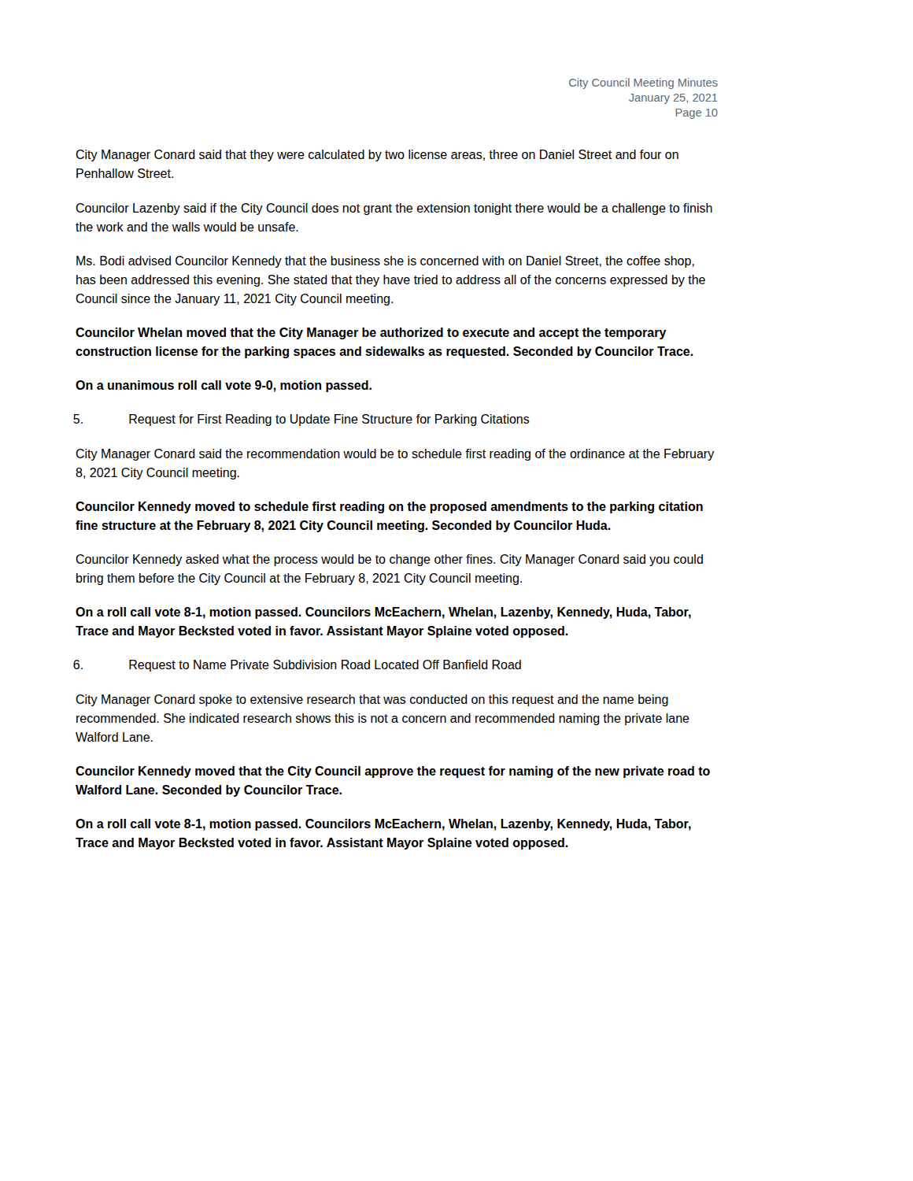City Council Meeting Minutes
January 25, 2021
Page 10
City Manager Conard said that they were calculated by two license areas, three on Daniel Street and four on Penhallow Street.
Councilor Lazenby said if the City Council does not grant the extension tonight there would be a challenge to finish the work and the walls would be unsafe.
Ms. Bodi advised Councilor Kennedy that the business she is concerned with on Daniel Street, the coffee shop, has been addressed this evening. She stated that they have tried to address all of the concerns expressed by the Council since the January 11, 2021 City Council meeting.
Councilor Whelan moved that the City Manager be authorized to execute and accept the temporary construction license for the parking spaces and sidewalks as requested. Seconded by Councilor Trace.
On a unanimous roll call vote 9-0, motion passed.
5. Request for First Reading to Update Fine Structure for Parking Citations
City Manager Conard said the recommendation would be to schedule first reading of the ordinance at the February 8, 2021 City Council meeting.
Councilor Kennedy moved to schedule first reading on the proposed amendments to the parking citation fine structure at the February 8, 2021 City Council meeting. Seconded by Councilor Huda.
Councilor Kennedy asked what the process would be to change other fines. City Manager Conard said you could bring them before the City Council at the February 8, 2021 City Council meeting.
On a roll call vote 8-1, motion passed. Councilors McEachern, Whelan, Lazenby, Kennedy, Huda, Tabor, Trace and Mayor Becksted voted in favor. Assistant Mayor Splaine voted opposed.
6. Request to Name Private Subdivision Road Located Off Banfield Road
City Manager Conard spoke to extensive research that was conducted on this request and the name being recommended. She indicated research shows this is not a concern and recommended naming the private lane Walford Lane.
Councilor Kennedy moved that the City Council approve the request for naming of the new private road to Walford Lane. Seconded by Councilor Trace.
On a roll call vote 8-1, motion passed. Councilors McEachern, Whelan, Lazenby, Kennedy, Huda, Tabor, Trace and Mayor Becksted voted in favor. Assistant Mayor Splaine voted opposed.